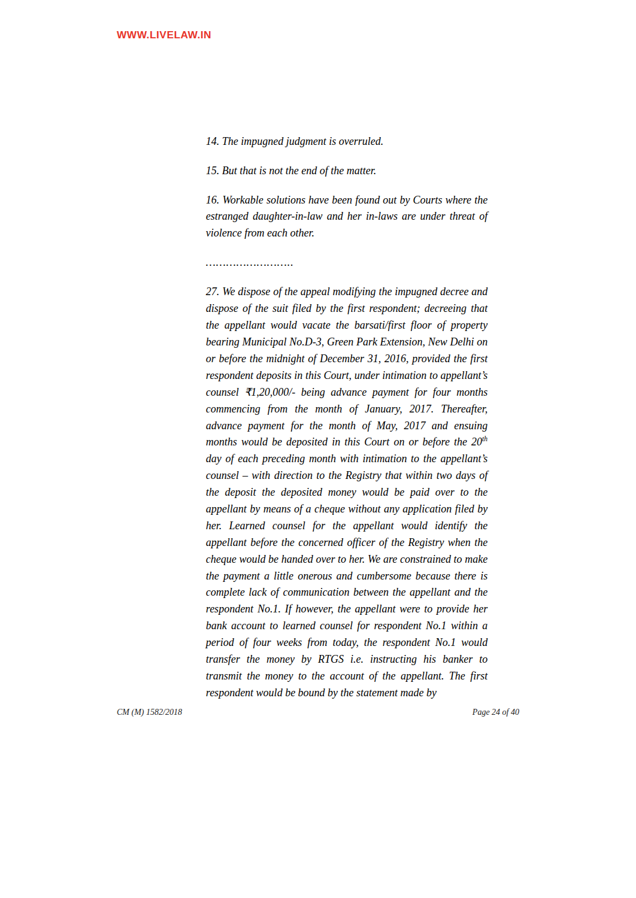WWW.LIVELAW.IN
14. The impugned judgment is overruled.
15. But that is not the end of the matter.
16. Workable solutions have been found out by Courts where the estranged daughter-in-law and her in-laws are under threat of violence from each other.
……………………..
27. We dispose of the appeal modifying the impugned decree and dispose of the suit filed by the first respondent; decreeing that the appellant would vacate the barsati/first floor of property bearing Municipal No.D-3, Green Park Extension, New Delhi on or before the midnight of December 31, 2016, provided the first respondent deposits in this Court, under intimation to appellant’s counsel ₹1,20,000/- being advance payment for four months commencing from the month of January, 2017. Thereafter, advance payment for the month of May, 2017 and ensuing months would be deposited in this Court on or before the 20th day of each preceding month with intimation to the appellant’s counsel – with direction to the Registry that within two days of the deposit the deposited money would be paid over to the appellant by means of a cheque without any application filed by her. Learned counsel for the appellant would identify the appellant before the concerned officer of the Registry when the cheque would be handed over to her. We are constrained to make the payment a little onerous and cumbersome because there is complete lack of communication between the appellant and the respondent No.1. If however, the appellant were to provide her bank account to learned counsel for respondent No.1 within a period of four weeks from today, the respondent No.1 would transfer the money by RTGS i.e. instructing his banker to transmit the money to the account of the appellant. The first respondent would be bound by the statement made by
CM (M) 1582/2018
Page 24 of 40